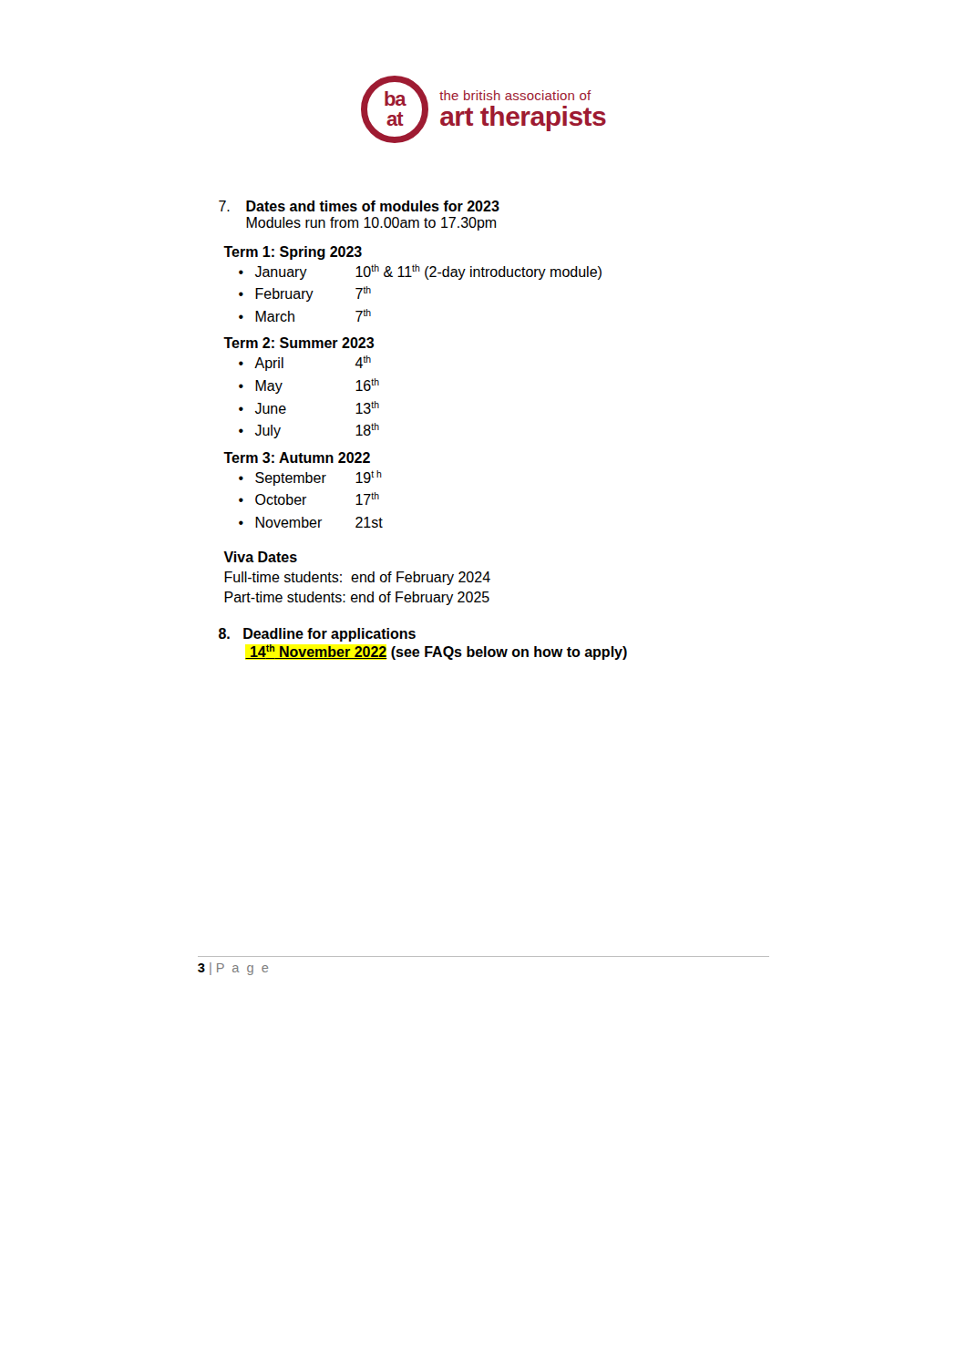ba at the british association of
art therapists
7. Dates and times of modules for 2023
Modules run from 10.00am to 17.30pm
Term 1: Spring 2023
January10th & 11th (2-day introductory module)
February7th
March7th
Term 2: Summer 2023
April4th
May16th
June13th
July18th
Term 3: Autumn 2022
September19t h
October17th
November21st
Viva Dates
Full-time students: end of February 2024
Part-time students: end of February 2025
8. Deadline for applications
14th November 2022 (see FAQs below on how to apply)
3|P a g e